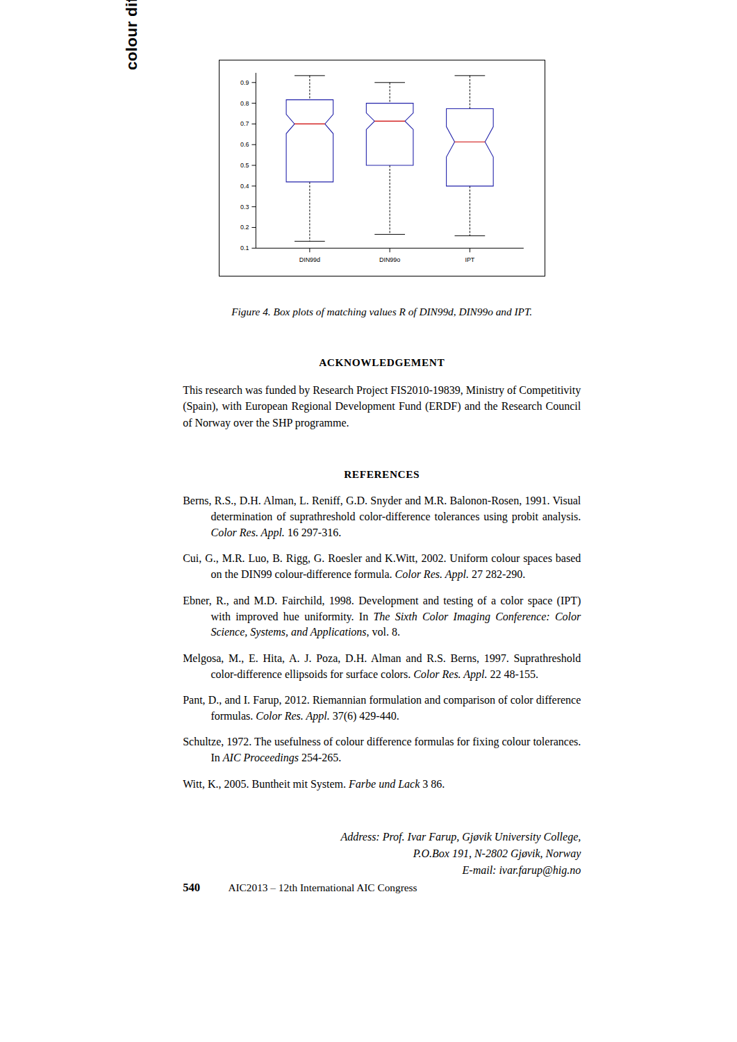colour difference
0.1 0.2 0.3 0.4 0.5 0.6 0.7 0.8 0.9 DIN99d DIN99o IPT
Figure 4. Box plots of matching values R of DIN99d, DIN99o and IPT.
Acknowledgement
This research was funded by Research Project FIS2010-19839, Ministry of Competitivity (Spain), with European Regional Development Fund (ERDF) and the Research Council of Norway over the SHP programme.
References
Berns, R.S., D.H. Alman, L. Reniff, G.D. Snyder and M.R. Balonon-Rosen, 1991. Visual determination of suprathreshold color-difference tolerances using probit analysis. Color Res. Appl. 16 297-316.
Cui, G., M.R. Luo, B. Rigg, G. Roesler and K.Witt, 2002. Uniform colour spaces based on the DIN99 colour-difference formula. Color Res. Appl. 27 282-290.
Ebner, R., and M.D. Fairchild, 1998. Development and testing of a color space (IPT) with improved hue uniformity. In The Sixth Color Imaging Conference: Color Science, Systems, and Applications, vol. 8.
Melgosa, M., E. Hita, A. J. Poza, D.H. Alman and R.S. Berns, 1997. Suprathreshold color-difference ellipsoids for surface colors. Color Res. Appl. 22 48-155.
Pant, D., and I. Farup, 2012. Riemannian formulation and comparison of color difference formulas. Color Res. Appl. 37(6) 429-440.
Schultze, 1972. The usefulness of colour difference formulas for fixing colour tolerances. In AIC Proceedings 254-265.
Witt, K., 2005. Buntheit mit System. Farbe und Lack 3 86.
Address: Prof. Ivar Farup, Gjøvik University College,
P.O.Box 191, N-2802 Gjøvik, Norway
E-mail: ivar.farup@hig.no
540 AIC2013 – 12th International AIC Congress